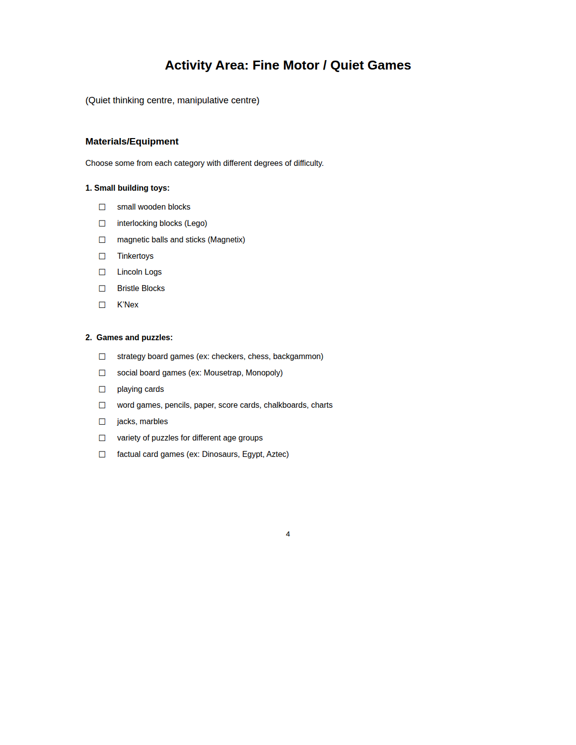Activity Area: Fine Motor / Quiet Games
(Quiet thinking centre, manipulative centre)
Materials/Equipment
Choose some from each category with different degrees of difficulty.
1. Small building toys:
small wooden blocks
interlocking blocks (Lego)
magnetic balls and sticks (Magnetix)
Tinkertoys
Lincoln Logs
Bristle Blocks
K’Nex
2. Games and puzzles:
strategy board games (ex: checkers, chess, backgammon)
social board games (ex: Mousetrap, Monopoly)
playing cards
word games, pencils, paper, score cards, chalkboards, charts
jacks, marbles
variety of puzzles for different age groups
factual card games (ex: Dinosaurs, Egypt, Aztec)
4